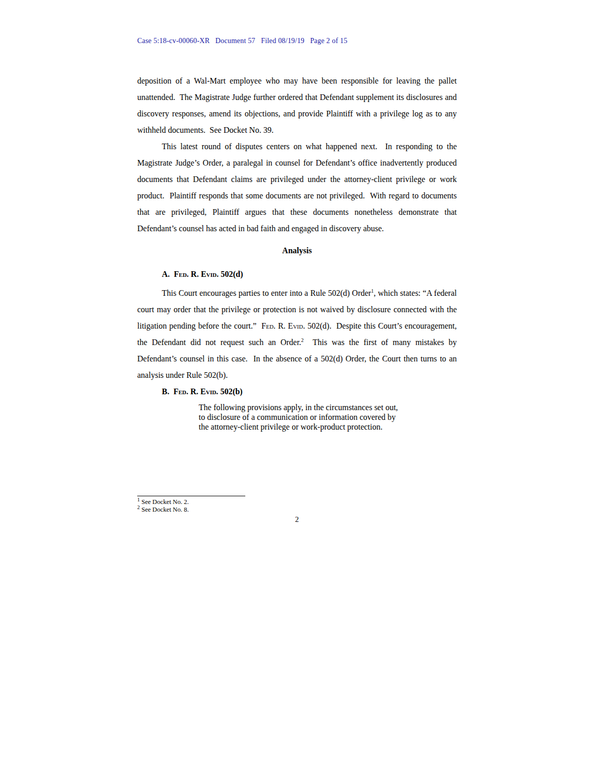Case 5:18-cv-00060-XR Document 57 Filed 08/19/19 Page 2 of 15
deposition of a Wal-Mart employee who may have been responsible for leaving the pallet unattended. The Magistrate Judge further ordered that Defendant supplement its disclosures and discovery responses, amend its objections, and provide Plaintiff with a privilege log as to any withheld documents. See Docket No. 39.
This latest round of disputes centers on what happened next. In responding to the Magistrate Judge’s Order, a paralegal in counsel for Defendant’s office inadvertently produced documents that Defendant claims are privileged under the attorney-client privilege or work product. Plaintiff responds that some documents are not privileged. With regard to documents that are privileged, Plaintiff argues that these documents nonetheless demonstrate that Defendant’s counsel has acted in bad faith and engaged in discovery abuse.
Analysis
A. Fed. R. Evid. 502(d)
This Court encourages parties to enter into a Rule 502(d) Order1, which states: “A federal court may order that the privilege or protection is not waived by disclosure connected with the litigation pending before the court.” Fed. R. Evid. 502(d). Despite this Court’s encouragement, the Defendant did not request such an Order.2 This was the first of many mistakes by Defendant’s counsel in this case. In the absence of a 502(d) Order, the Court then turns to an analysis under Rule 502(b).
B. Fed. R. Evid. 502(b)
The following provisions apply, in the circumstances set out, to disclosure of a communication or information covered by the attorney-client privilege or work-product protection.
1 See Docket No. 2.
2 See Docket No. 8.
2